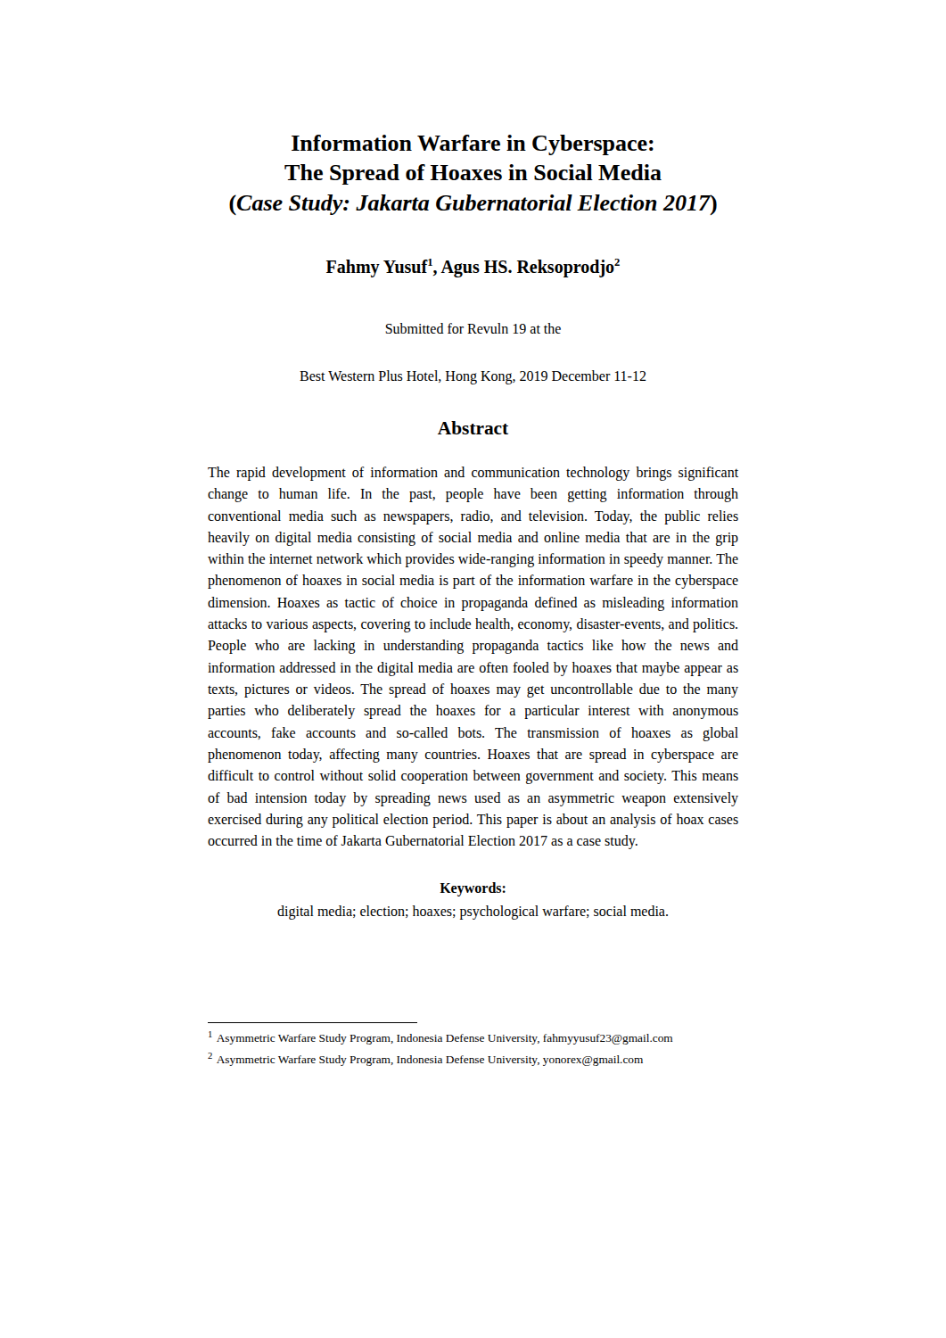Information Warfare in Cyberspace:
The Spread of Hoaxes in Social Media
(Case Study: Jakarta Gubernatorial Election 2017)
Fahmy Yusuf1, Agus HS. Reksoprodjo2
Submitted for Revuln 19 at the
Best Western Plus Hotel, Hong Kong, 2019 December 11-12
Abstract
The rapid development of information and communication technology brings significant change to human life. In the past, people have been getting information through conventional media such as newspapers, radio, and television. Today, the public relies heavily on digital media consisting of social media and online media that are in the grip within the internet network which provides wide-ranging information in speedy manner. The phenomenon of hoaxes in social media is part of the information warfare in the cyberspace dimension. Hoaxes as tactic of choice in propaganda defined as misleading information attacks to various aspects, covering to include health, economy, disaster-events, and politics. People who are lacking in understanding propaganda tactics like how the news and information addressed in the digital media are often fooled by hoaxes that maybe appear as texts, pictures or videos. The spread of hoaxes may get uncontrollable due to the many parties who deliberately spread the hoaxes for a particular interest with anonymous accounts, fake accounts and so-called bots. The transmission of hoaxes as global phenomenon today, affecting many countries. Hoaxes that are spread in cyberspace are difficult to control without solid cooperation between government and society. This means of bad intension today by spreading news used as an asymmetric weapon extensively exercised during any political election period. This paper is about an analysis of hoax cases occurred in the time of Jakarta Gubernatorial Election 2017 as a case study.
Keywords:
digital media; election; hoaxes; psychological warfare; social media.
1 Asymmetric Warfare Study Program, Indonesia Defense University, fahmyyusuf23@gmail.com
2 Asymmetric Warfare Study Program, Indonesia Defense University, yonorex@gmail.com